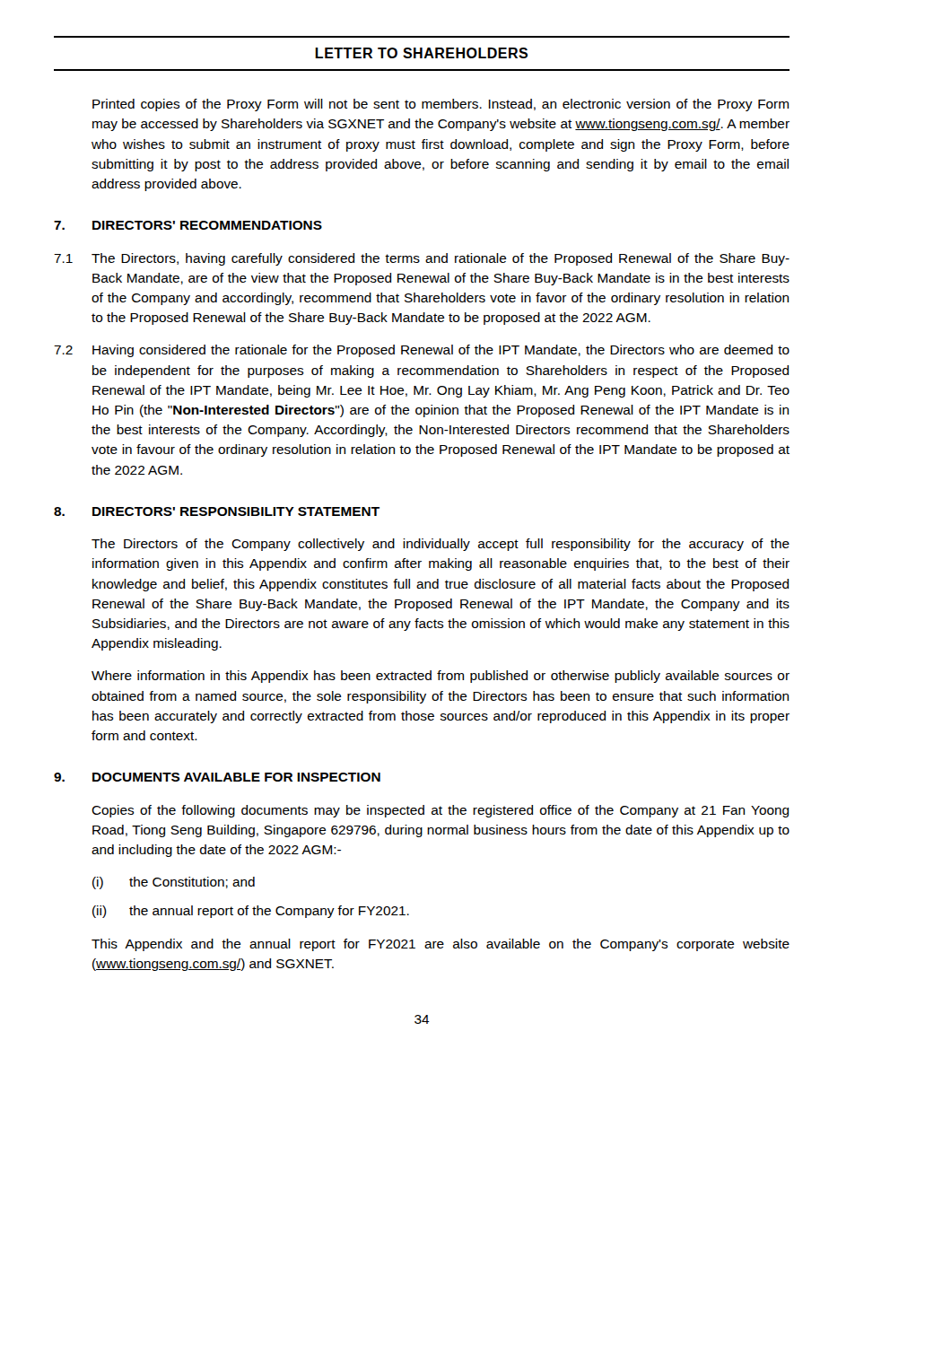LETTER TO SHAREHOLDERS
Printed copies of the Proxy Form will not be sent to members. Instead, an electronic version of the Proxy Form may be accessed by Shareholders via SGXNET and the Company's website at www.tiongseng.com.sg/. A member who wishes to submit an instrument of proxy must first download, complete and sign the Proxy Form, before submitting it by post to the address provided above, or before scanning and sending it by email to the email address provided above.
7. DIRECTORS' RECOMMENDATIONS
7.1 The Directors, having carefully considered the terms and rationale of the Proposed Renewal of the Share Buy-Back Mandate, are of the view that the Proposed Renewal of the Share Buy-Back Mandate is in the best interests of the Company and accordingly, recommend that Shareholders vote in favor of the ordinary resolution in relation to the Proposed Renewal of the Share Buy-Back Mandate to be proposed at the 2022 AGM.
7.2 Having considered the rationale for the Proposed Renewal of the IPT Mandate, the Directors who are deemed to be independent for the purposes of making a recommendation to Shareholders in respect of the Proposed Renewal of the IPT Mandate, being Mr. Lee It Hoe, Mr. Ong Lay Khiam, Mr. Ang Peng Koon, Patrick and Dr. Teo Ho Pin (the "Non-Interested Directors") are of the opinion that the Proposed Renewal of the IPT Mandate is in the best interests of the Company. Accordingly, the Non-Interested Directors recommend that the Shareholders vote in favour of the ordinary resolution in relation to the Proposed Renewal of the IPT Mandate to be proposed at the 2022 AGM.
8. DIRECTORS' RESPONSIBILITY STATEMENT
The Directors of the Company collectively and individually accept full responsibility for the accuracy of the information given in this Appendix and confirm after making all reasonable enquiries that, to the best of their knowledge and belief, this Appendix constitutes full and true disclosure of all material facts about the Proposed Renewal of the Share Buy-Back Mandate, the Proposed Renewal of the IPT Mandate, the Company and its Subsidiaries, and the Directors are not aware of any facts the omission of which would make any statement in this Appendix misleading.
Where information in this Appendix has been extracted from published or otherwise publicly available sources or obtained from a named source, the sole responsibility of the Directors has been to ensure that such information has been accurately and correctly extracted from those sources and/or reproduced in this Appendix in its proper form and context.
9. DOCUMENTS AVAILABLE FOR INSPECTION
Copies of the following documents may be inspected at the registered office of the Company at 21 Fan Yoong Road, Tiong Seng Building, Singapore 629796, during normal business hours from the date of this Appendix up to and including the date of the 2022 AGM:-
(i) the Constitution; and
(ii) the annual report of the Company for FY2021.
This Appendix and the annual report for FY2021 are also available on the Company's corporate website (www.tiongseng.com.sg/) and SGXNET.
34